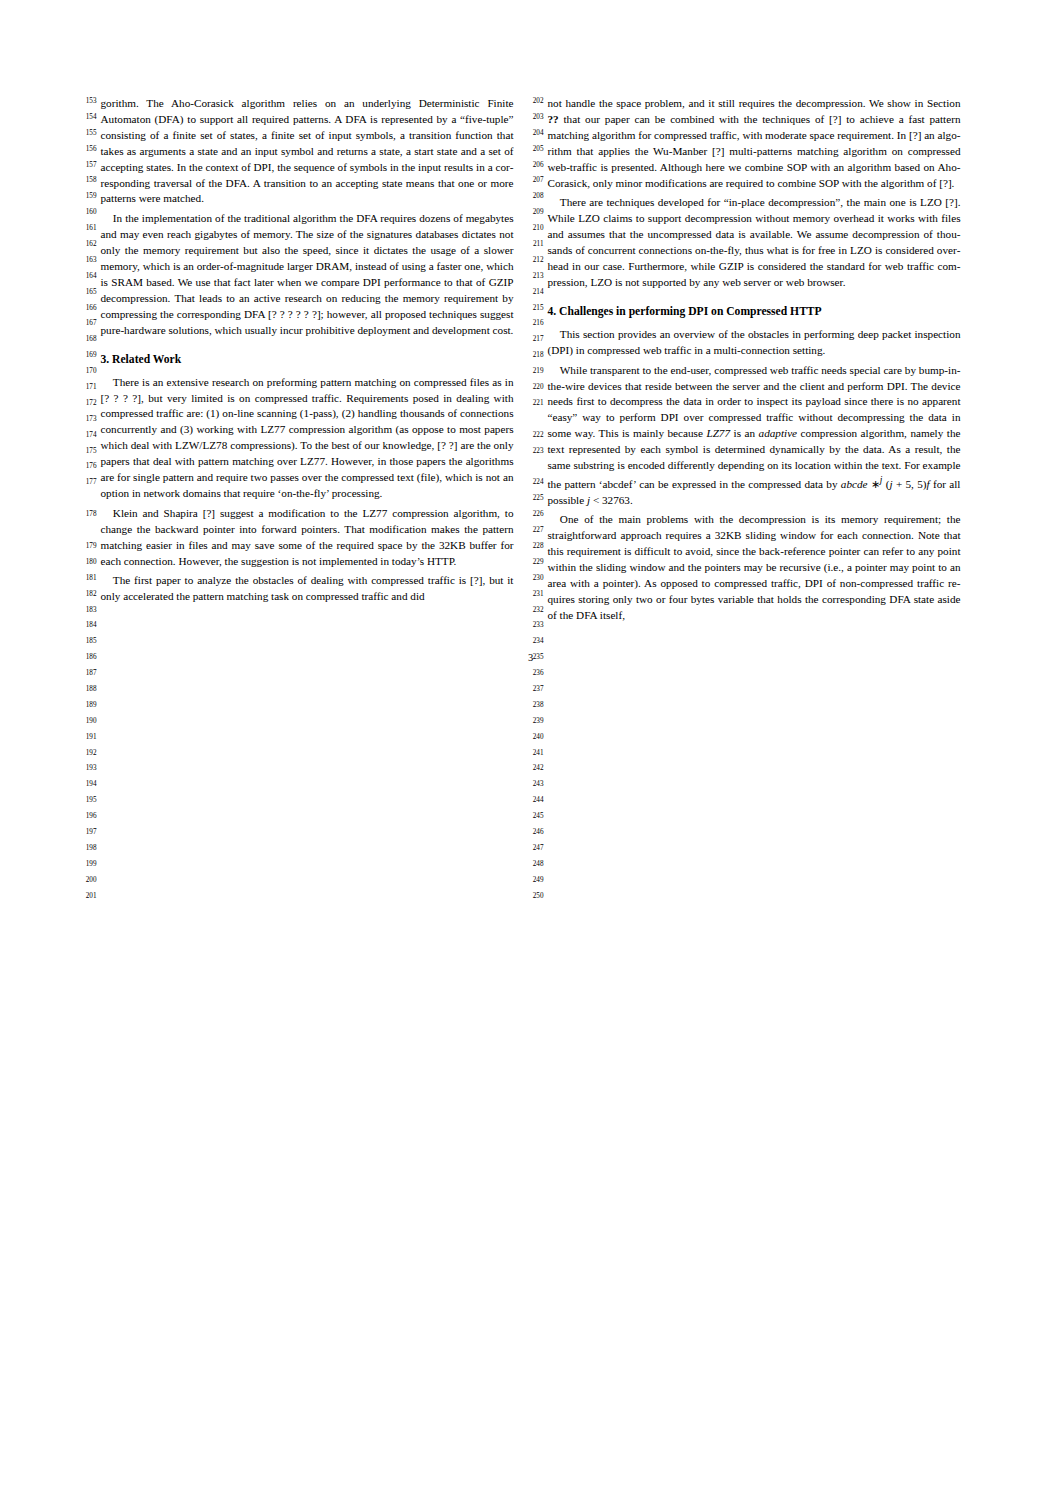153154155156157158159160161162163 164165166167168169170171172173174175176177 178 179180181182183184185186187188189190191 192193194195196197198 199200201
gorithm. The Aho-Corasick algorithm relies on an underlying Deterministic Finite Automaton (DFA) to support all required patterns. A DFA is represented by a “five-tuple” consisting of a finite set of states, a finite set of input symbols, a transition function that takes as arguments a state and an input symbol and returns a state, a start state and a set of accepting states. In the context of DPI, the sequence of symbols in the input results in a corresponding traversal of the DFA. A transition to an accepting state means that one or more patterns were matched.
In the implementation of the traditional algorithm the DFA requires dozens of megabytes and may even reach gigabytes of memory. The size of the signatures databases dictates not only the memory requirement but also the speed, since it dictates the usage of a slower memory, which is an order-of-magnitude larger DRAM, instead of using a faster one, which is SRAM based. We use that fact later when we compare DPI performance to that of GZIP decompression. That leads to an active research on reducing the memory requirement by compressing the corresponding DFA [? ? ? ? ? ?]; however, all proposed techniques suggest pure-hardware solutions, which usually incur prohibitive deployment and development cost.
3. Related Work
There is an extensive research on preforming pattern matching on compressed files as in [? ? ? ?], but very limited is on compressed traffic. Requirements posed in dealing with compressed traffic are: (1) on-line scanning (1-pass), (2) handling thousands of connections concurrently and (3) working with LZ77 compression algorithm (as oppose to most papers which deal with LZW/LZ78 compressions). To the best of our knowledge, [? ?] are the only papers that deal with pattern matching over LZ77. However, in those papers the algorithms are for single pattern and require two passes over the compressed text (file), which is not an option in network domains that require ‘on-the-fly’ processing.
Klein and Shapira [?] suggest a modification to the LZ77 compression algorithm, to change the backward pointer into forward pointers. That modification makes the pattern matching easier in files and may save some of the required space by the 32KB buffer for each connection. However, the suggestion is not implemented in today’s HTTP.
The first paper to analyze the obstacles of dealing with compressed traffic is [?], but it only accelerated the pattern matching task on compressed traffic and did
202203204205206207208209210211 212213214215216217218219220221 222223 224225226 227228229230231232233234235236237238239240 241242243244245246247248249250
not handle the space problem, and it still requires the decompression. We show in Section ?? that our paper can be combined with the techniques of [?] to achieve a fast pattern matching algorithm for compressed traffic, with moderate space requirement. In [?] an algorithm that applies the Wu-Manber [?] multi-patterns matching algorithm on compressed web-traffic is presented. Although here we combine SOP with an algorithm based on Aho-Corasick, only minor modifications are required to combine SOP with the algorithm of [?].
There are techniques developed for “in-place decompression”, the main one is LZO [?]. While LZO claims to support decompression without memory overhead it works with files and assumes that the uncompressed data is available. We assume decompression of thousands of concurrent connections on-the-fly, thus what is for free in LZO is considered overhead in our case. Furthermore, while GZIP is considered the standard for web traffic compression, LZO is not supported by any web server or web browser.
4. Challenges in performing DPI on Compressed HTTP
This section provides an overview of the obstacles in performing deep packet inspection (DPI) in compressed web traffic in a multi-connection setting.
While transparent to the end-user, compressed web traffic needs special care by bump-in-the-wire devices that reside between the server and the client and perform DPI. The device needs first to decompress the data in order to inspect its payload since there is no apparent “easy” way to perform DPI over compressed traffic without decompressing the data in some way. This is mainly because LZ77 is an adaptive compression algorithm, namely the text represented by each symbol is determined dynamically by the data. As a result, the same substring is encoded differently depending on its location within the text. For example the pattern ‘abcdef’ can be expressed in the compressed data by abcde ∗j (j + 5, 5)f for all possible j < 32763.
One of the main problems with the decompression is its memory requirement; the straightforward approach requires a 32KB sliding window for each connection. Note that this requirement is difficult to avoid, since the back-reference pointer can refer to any point within the sliding window and the pointers may be recursive (i.e., a pointer may point to an area with a pointer). As opposed to compressed traffic, DPI of non-compressed traffic requires storing only two or four bytes variable that holds the corresponding DFA state aside of the DFA itself,
3